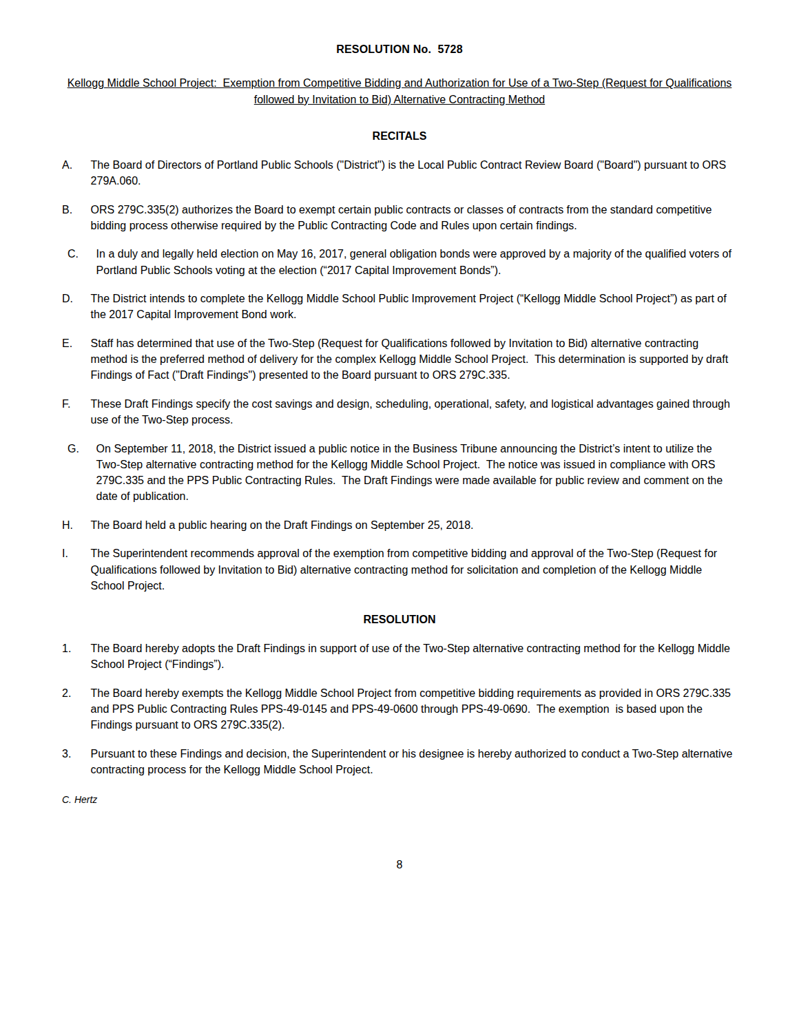RESOLUTION No. 5728
Kellogg Middle School Project: Exemption from Competitive Bidding and Authorization for Use of a Two-Step (Request for Qualifications followed by Invitation to Bid) Alternative Contracting Method
RECITALS
A. The Board of Directors of Portland Public Schools ("District") is the Local Public Contract Review Board ("Board") pursuant to ORS 279A.060.
B. ORS 279C.335(2) authorizes the Board to exempt certain public contracts or classes of contracts from the standard competitive bidding process otherwise required by the Public Contracting Code and Rules upon certain findings.
C. In a duly and legally held election on May 16, 2017, general obligation bonds were approved by a majority of the qualified voters of Portland Public Schools voting at the election (“2017 Capital Improvement Bonds”).
D. The District intends to complete the Kellogg Middle School Public Improvement Project (“Kellogg Middle School Project”) as part of the 2017 Capital Improvement Bond work.
E. Staff has determined that use of the Two-Step (Request for Qualifications followed by Invitation to Bid) alternative contracting method is the preferred method of delivery for the complex Kellogg Middle School Project. This determination is supported by draft Findings of Fact ("Draft Findings") presented to the Board pursuant to ORS 279C.335.
F. These Draft Findings specify the cost savings and design, scheduling, operational, safety, and logistical advantages gained through use of the Two-Step process.
G. On September 11, 2018, the District issued a public notice in the Business Tribune announcing the District’s intent to utilize the Two-Step alternative contracting method for the Kellogg Middle School Project. The notice was issued in compliance with ORS 279C.335 and the PPS Public Contracting Rules. The Draft Findings were made available for public review and comment on the date of publication.
H. The Board held a public hearing on the Draft Findings on September 25, 2018.
I. The Superintendent recommends approval of the exemption from competitive bidding and approval of the Two-Step (Request for Qualifications followed by Invitation to Bid) alternative contracting method for solicitation and completion of the Kellogg Middle School Project.
RESOLUTION
1. The Board hereby adopts the Draft Findings in support of use of the Two-Step alternative contracting method for the Kellogg Middle School Project (“Findings”).
2. The Board hereby exempts the Kellogg Middle School Project from competitive bidding requirements as provided in ORS 279C.335 and PPS Public Contracting Rules PPS-49-0145 and PPS-49-0600 through PPS-49-0690. The exemption is based upon the Findings pursuant to ORS 279C.335(2).
3. Pursuant to these Findings and decision, the Superintendent or his designee is hereby authorized to conduct a Two-Step alternative contracting process for the Kellogg Middle School Project.
C. Hertz
8